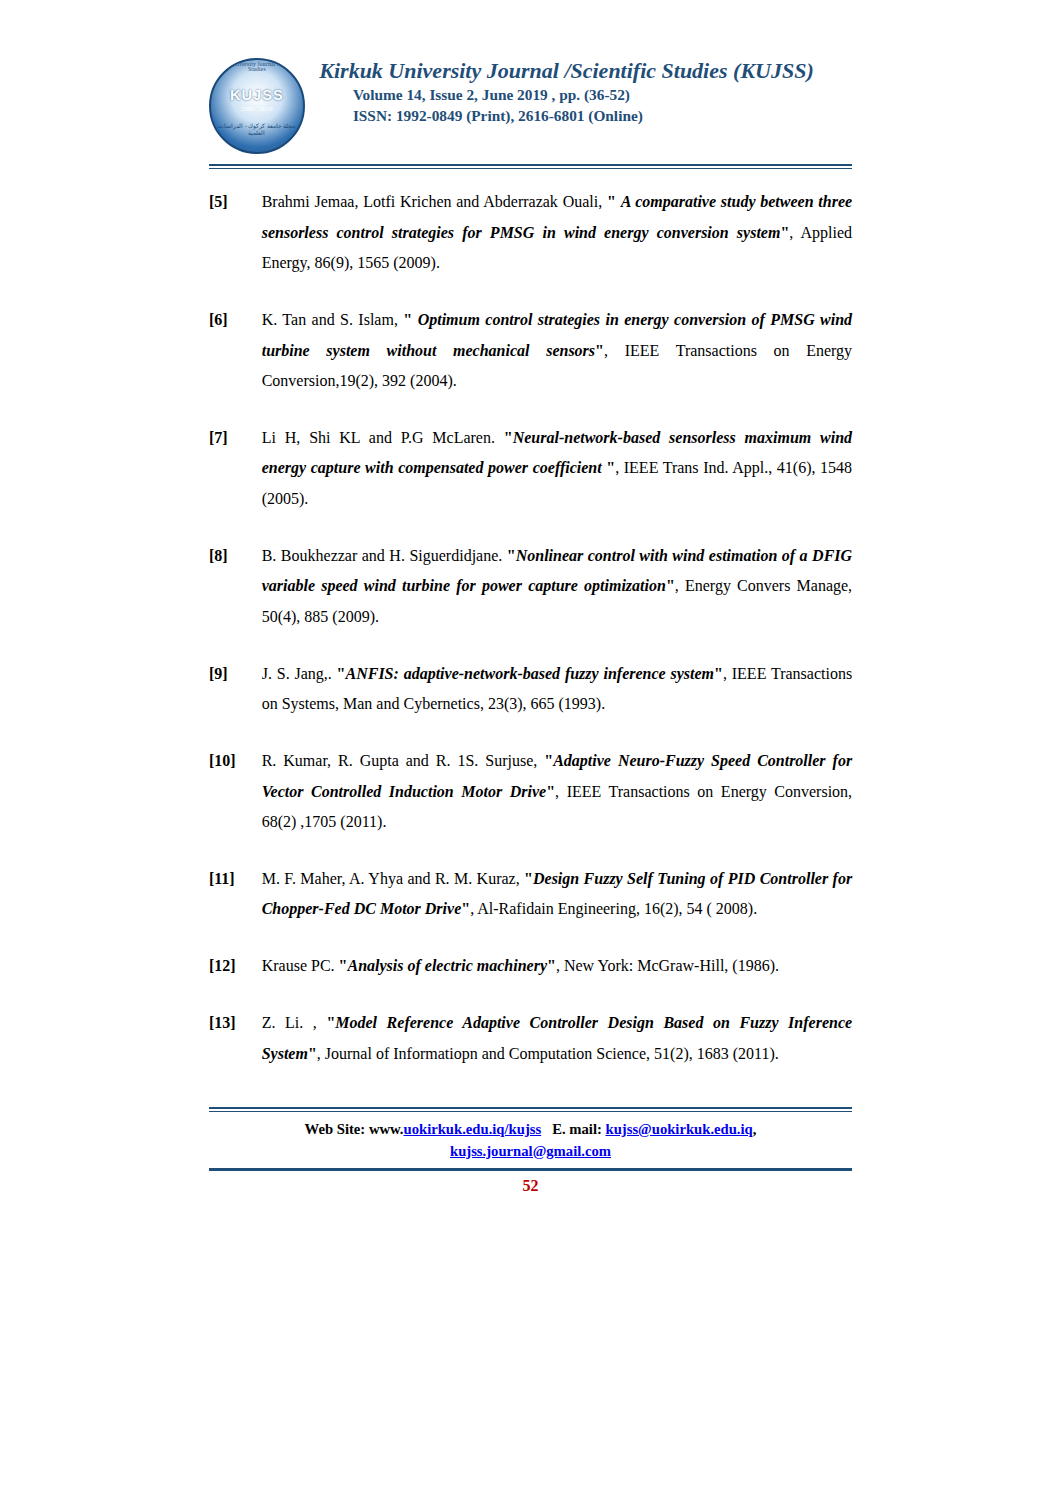Kirkuk University Journal /Scientific Studies
KUJSS
2006 2019
مجلة جامعة كركوك - الدراسات العلمية
Kirkuk University Journal /Scientific Studies (KUJSS)
Volume 14, Issue 2, June 2019 , pp. (36-52)
ISSN: 1992-0849 (Print), 2616-6801 (Online)
[5] Brahmi Jemaa, Lotfi Krichen and Abderrazak Ouali, " A comparative study between three sensorless control strategies for PMSG in wind energy conversion system", Applied Energy, 86(9), 1565 (2009).
[6] K. Tan and S. Islam, " Optimum control strategies in energy conversion of PMSG wind turbine system without mechanical sensors", IEEE Transactions on Energy Conversion,19(2), 392 (2004).
[7] Li H, Shi KL and P.G McLaren. "Neural-network-based sensorless maximum wind energy capture with compensated power coefficient ", IEEE Trans Ind. Appl., 41(6), 1548 (2005).
[8] B. Boukhezzar and H. Siguerdidjane. "Nonlinear control with wind estimation of a DFIG variable speed wind turbine for power capture optimization", Energy Convers Manage, 50(4), 885 (2009).
[9] J. S. Jang,. "ANFIS: adaptive-network-based fuzzy inference system", IEEE Transactions on Systems, Man and Cybernetics, 23(3), 665 (1993).
[10] R. Kumar, R. Gupta and R. 1S. Surjuse, "Adaptive Neuro-Fuzzy Speed Controller for Vector Controlled Induction Motor Drive", IEEE Transactions on Energy Conversion, 68(2) ,1705 (2011).
[11] M. F. Maher, A. Yhya and R. M. Kuraz, "Design Fuzzy Self Tuning of PID Controller for Chopper-Fed DC Motor Drive", Al-Rafidain Engineering, 16(2), 54 ( 2008).
[12] Krause PC. "Analysis of electric machinery", New York: McGraw-Hill, (1986).
[13] Z. Li. , "Model Reference Adaptive Controller Design Based on Fuzzy Inference System", Journal of Informatiopn and Computation Science, 51(2), 1683 (2011).
Web Site: www.uokirkuk.edu.iq/kujss E. mail: kujss@uokirkuk.edu.iq,
kujss.journal@gmail.com
52